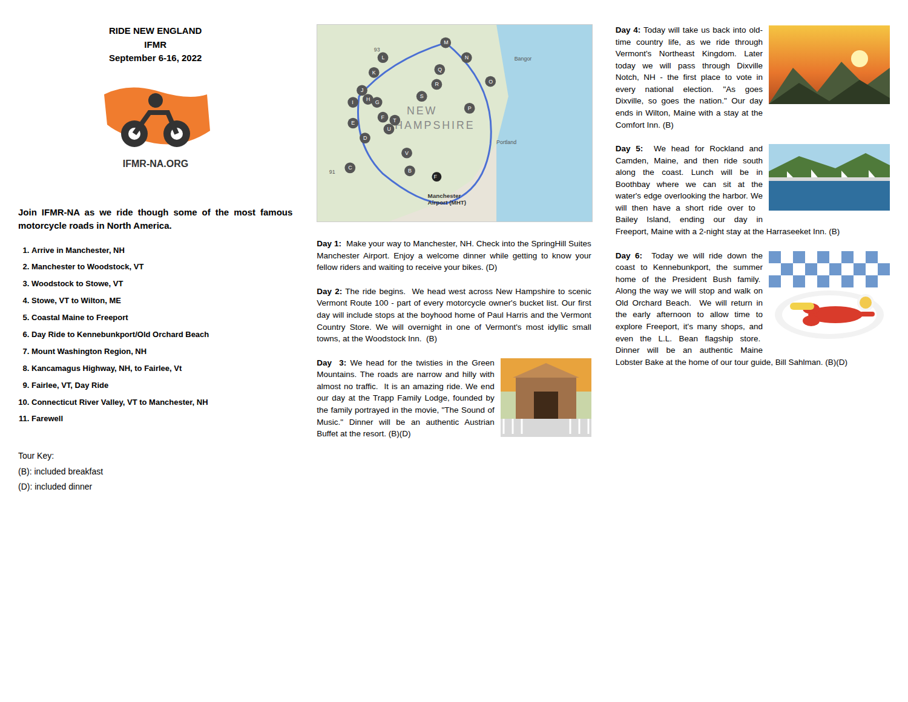RIDE NEW ENGLAND
IFMR
September 6-16, 2022
Join IFMR-NA as we ride though some of the most famous motorcycle roads in North America.
Arrive in Manchester, NH
Manchester to Woodstock, VT
Woodstock to Stowe, VT
Stowe, VT to Wilton, ME
Coastal Maine to Freeport
Day Ride to Kennebunkport/Old Orchard Beach
Mount Washington Region, NH
Kancamagus Highway, NH, to Fairlee, Vt
Fairlee, VT, Day Ride
Connecticut River Valley, VT to Manchester, NH
Farewell
Tour Key:
(B): included breakfast
(D): included dinner
Day 1: Make your way to Manchester, NH. Check into the SpringHill Suites Manchester Airport. Enjoy a welcome dinner while getting to know your fellow riders and waiting to receive your bikes. (D)
Day 2: The ride begins. We head west across New Hampshire to scenic Vermont Route 100 - part of every motorcycle owner's bucket list. Our first day will include stops at the boyhood home of Paul Harris and the Vermont Country Store. We will overnight in one of Vermont's most idyllic small towns, at the Woodstock Inn. (B)
Day 3: We head for the twisties in the Green Mountains. The roads are narrow and hilly with almost no traffic. It is an amazing ride. We end our day at the Trapp Family Lodge, founded by the family portrayed in the movie, "The Sound of Music." Dinner will be an authentic Austrian Buffet at the resort. (B)(D)
Day 4: Today will take us back into old-time country life, as we ride through Vermont's Northeast Kingdom. Later today we will pass through Dixville Notch, NH - the first place to vote in every national election. "As goes Dixville, so goes the nation." Our day ends in Wilton, Maine with a stay at the Comfort Inn. (B)
Day 5: We head for Rockland and Camden, Maine, and then ride south along the coast. Lunch will be in Boothbay where we can sit at the water's edge overlooking the harbor. We will then have a short ride over to Bailey Island, ending our day in Freeport, Maine with a 2-night stay at the Harraseeket Inn. (B)
Day 6: Today we will ride down the coast to Kennebunkport, the summer home of the President Bush family. Along the way we will stop and walk on Old Orchard Beach. We will return in the early afternoon to allow time to explore Freeport, it's many shops, and even the L.L. Bean flagship store. Dinner will be an authentic Maine Lobster Bake at the home of our tour guide, Bill Sahlman. (B)(D)